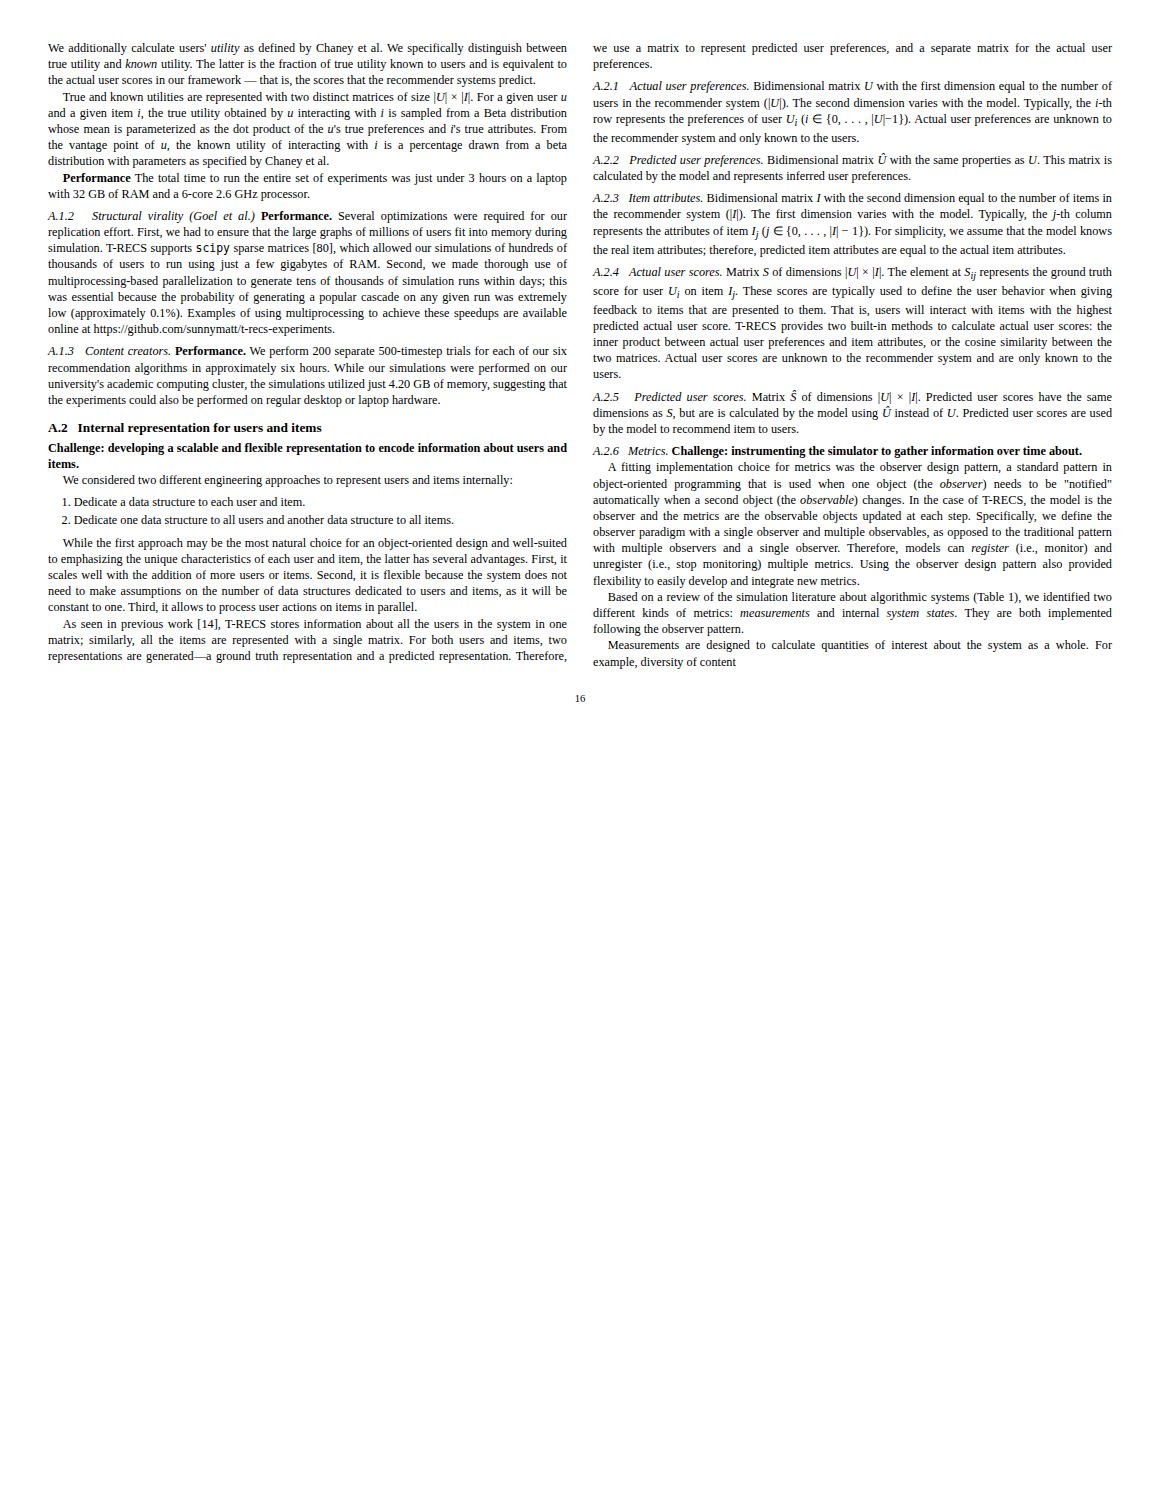We additionally calculate users' utility as defined by Chaney et al. We specifically distinguish between true utility and known utility. The latter is the fraction of true utility known to users and is equivalent to the actual user scores in our framework — that is, the scores that the recommender systems predict.
True and known utilities are represented with two distinct matrices of size |U| × |I|. For a given user u and a given item i, the true utility obtained by u interacting with i is sampled from a Beta distribution whose mean is parameterized as the dot product of the u's true preferences and i's true attributes. From the vantage point of u, the known utility of interacting with i is a percentage drawn from a beta distribution with parameters as specified by Chaney et al.
Performance The total time to run the entire set of experiments was just under 3 hours on a laptop with 32 GB of RAM and a 6-core 2.6 GHz processor.
A.1.2 Structural virality (Goel et al.) Performance. Several optimizations were required for our replication effort. First, we had to ensure that the large graphs of millions of users fit into memory during simulation. T-RECS supports scipy sparse matrices [80], which allowed our simulations of hundreds of thousands of users to run using just a few gigabytes of RAM. Second, we made thorough use of multiprocessing-based parallelization to generate tens of thousands of simulation runs within days; this was essential because the probability of generating a popular cascade on any given run was extremely low (approximately 0.1%). Examples of using multiprocessing to achieve these speedups are available online at https://github.com/sunnymatt/t-recs-experiments.
A.1.3 Content creators. Performance. We perform 200 separate 500-timestep trials for each of our six recommendation algorithms in approximately six hours. While our simulations were performed on our university's academic computing cluster, the simulations utilized just 4.20 GB of memory, suggesting that the experiments could also be performed on regular desktop or laptop hardware.
A.2 Internal representation for users and items
Challenge: developing a scalable and flexible representation to encode information about users and items.
We considered two different engineering approaches to represent users and items internally:
Dedicate a data structure to each user and item.
Dedicate one data structure to all users and another data structure to all items.
While the first approach may be the most natural choice for an object-oriented design and well-suited to emphasizing the unique characteristics of each user and item, the latter has several advantages. First, it scales well with the addition of more users or items. Second, it is flexible because the system does not need to make assumptions on the number of data structures dedicated to users and items, as it will be constant to one. Third, it allows to process user actions on items in parallel.
As seen in previous work [14], T-RECS stores information about all the users in the system in one matrix; similarly, all the items are represented with a single matrix. For both users and items, two representations are generated—a ground truth representation and a predicted representation. Therefore, we use a matrix to represent predicted user preferences, and a separate matrix for the actual user preferences.
A.2.1 Actual user preferences. Bidimensional matrix U with the first dimension equal to the number of users in the recommender system (|U|). The second dimension varies with the model. Typically, the i-th row represents the preferences of user Ui (i ∈ {0, . . . , |U|−1}). Actual user preferences are unknown to the recommender system and only known to the users.
A.2.2 Predicted user preferences. Bidimensional matrix Û with the same properties as U. This matrix is calculated by the model and represents inferred user preferences.
A.2.3 Item attributes. Bidimensional matrix I with the second dimension equal to the number of items in the recommender system (|I|). The first dimension varies with the model. Typically, the j-th column represents the attributes of item Ij (j ∈ {0, . . . , |I| − 1}). For simplicity, we assume that the model knows the real item attributes; therefore, predicted item attributes are equal to the actual item attributes.
A.2.4 Actual user scores. Matrix S of dimensions |U| × |I|. The element at Sij represents the ground truth score for user Ui on item Ij. These scores are typically used to define the user behavior when giving feedback to items that are presented to them. That is, users will interact with items with the highest predicted actual user score. T-RECS provides two built-in methods to calculate actual user scores: the inner product between actual user preferences and item attributes, or the cosine similarity between the two matrices. Actual user scores are unknown to the recommender system and are only known to the users.
A.2.5 Predicted user scores. Matrix Ŝ of dimensions |U| × |I|. Predicted user scores have the same dimensions as S, but are is calculated by the model using Û instead of U. Predicted user scores are used by the model to recommend item to users.
A.2.6 Metrics. Challenge: instrumenting the simulator to gather information over time about.
A fitting implementation choice for metrics was the observer design pattern, a standard pattern in object-oriented programming that is used when one object (the observer) needs to be "notified" automatically when a second object (the observable) changes. In the case of T-RECS, the model is the observer and the metrics are the observable objects updated at each step. Specifically, we define the observer paradigm with a single observer and multiple observables, as opposed to the traditional pattern with multiple observers and a single observer. Therefore, models can register (i.e., monitor) and unregister (i.e., stop monitoring) multiple metrics. Using the observer design pattern also provided flexibility to easily develop and integrate new metrics.
Based on a review of the simulation literature about algorithmic systems (Table 1), we identified two different kinds of metrics: measurements and internal system states. They are both implemented following the observer pattern.
Measurements are designed to calculate quantities of interest about the system as a whole. For example, diversity of content
16